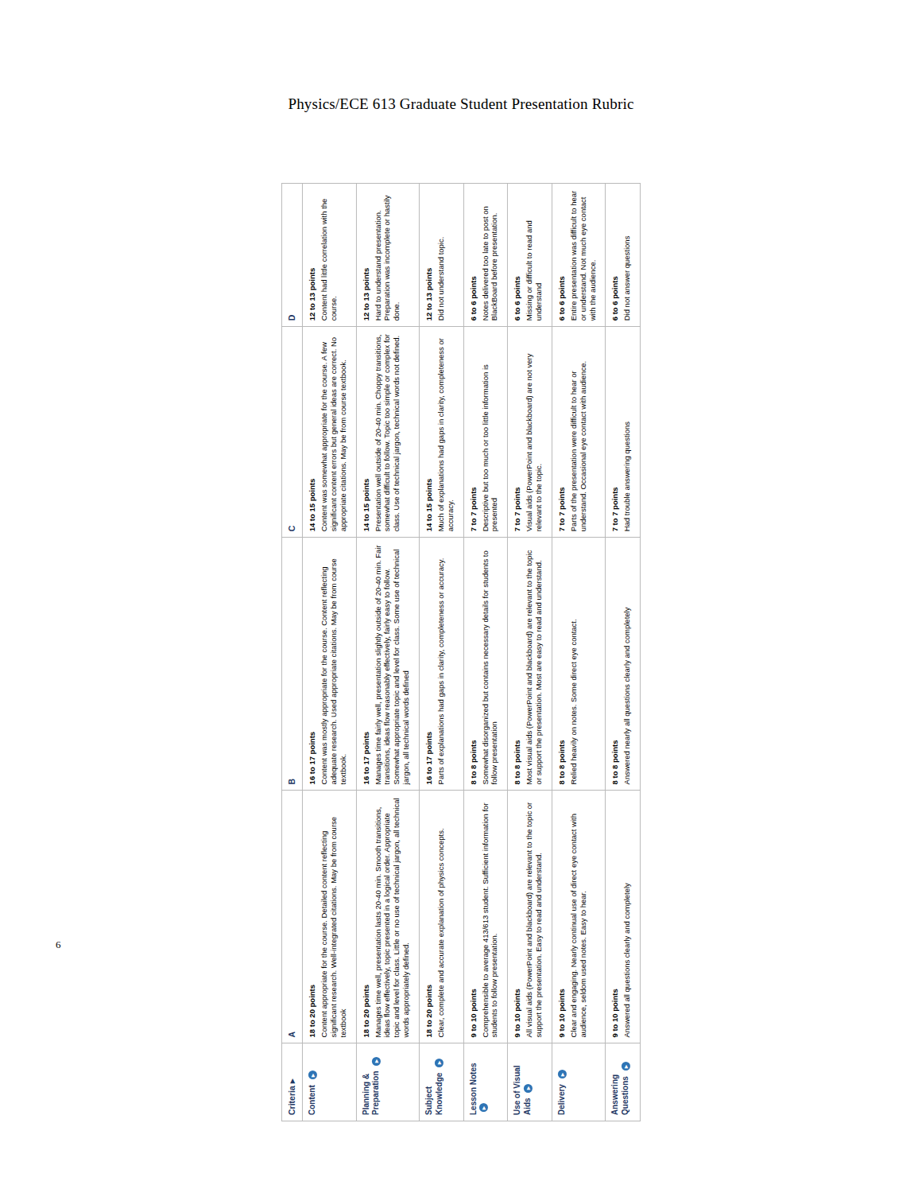Physics/ECE 613 Graduate Student Presentation Rubric
6
| Criteria ▸ | A | B | C | D |
| --- | --- | --- | --- | --- |
| Content ▸ | 18 to 20 points Content appropriate for the course. Detailed content reflecting significant research. Well-integrated citations. May be from course textbook | 16 to 17 points Content was mostly appropriate for the course. Content reflecting adequate research. Used appropriate citations. May be from course textbook. | 14 to 15 points Content was somewhat appropriate for the course. A few significant content errors but general ideas are correct. No appropriate citations. May be from course textbook. | 12 to 13 points Content had little correlation with the course. |
| Planning & Preparation ▸ | 18 to 20 points Manages time well, presentation lasts 20-40 min. Smooth transitions, ideas flow effectively, topic presented in a logical order. Appropriate topic and level for class. Little or no use of technical jargon, all technical words appropriately defined. | 16 to 17 points Manages time fairly well, presentation slightly outside of 20-40 min. Fair transitions, ideas flow reasonably effectively, fairly easy to follow. Somewhat appropriate topic and level for class. Some use of technical jargon, all technical words defined | 14 to 15 points Presentation well outside of 20-40 min. Choppy transitions, somewhat difficult to follow. Topic too simple or complex for class. Use of technical jargon, technical words not defined. | 12 to 13 points Hard to understand presentation. Preparation was incomplete or hastily done. |
| Subject Knowledge ▸ | 18 to 20 points Clear, complete and accurate explanation of physics concepts. | 16 to 17 points Parts of explanations had gaps in clarity, completeness or accuracy. | 14 to 15 points Much of explanations had gaps in clarity, completeness or accuracy. | 12 to 13 points Did not understand topic. |
| Lesson Notes ▸ | 9 to 10 points Comprehensible to average 413/613 student. Sufficient information for students to follow presentation. | 8 to 8 points Somewhat disorganized but contains necessary details for students to follow presentation | 7 to 7 points Descriptive but too much or too little information is presented | 6 to 6 points Notes delivered too late to post on BlackBoard before presentation. |
| Use of Visual Aids ▸ | 9 to 10 points All visual aids (PowerPoint and blackboard) are relevant to the topic or support the presentation. Easy to read and understand. | 8 to 8 points Most visual aids (PowerPoint and blackboard) are relevant to the topic or support the presentation. Most are easy to read and understand. | 7 to 7 points Visual aids (PowerPoint and blackboard) are not very relevant to the topic. | 6 to 6 points Missing or difficult to read and understand |
| Delivery ▸ | 9 to 10 points Clear and engaging. Nearly continual use of direct eye contact with audience, seldom used notes. Easy to hear. | 8 to 8 points Relied heavily on notes. Some direct eye contact. | 7 to 7 points Parts of the presentation were difficult to hear or understand. Occasional eye contact with audience. | 6 to 6 points Entire presentation was difficult to hear or understand. Not much eye contact with the audience. |
| Answering Questions ▸ | 9 to 10 points Answered all questions clearly and completely | 8 to 8 points Answered nearly all questions clearly and completely | 7 to 7 points Had trouble answering questions | 6 to 6 points Did not answer questions |